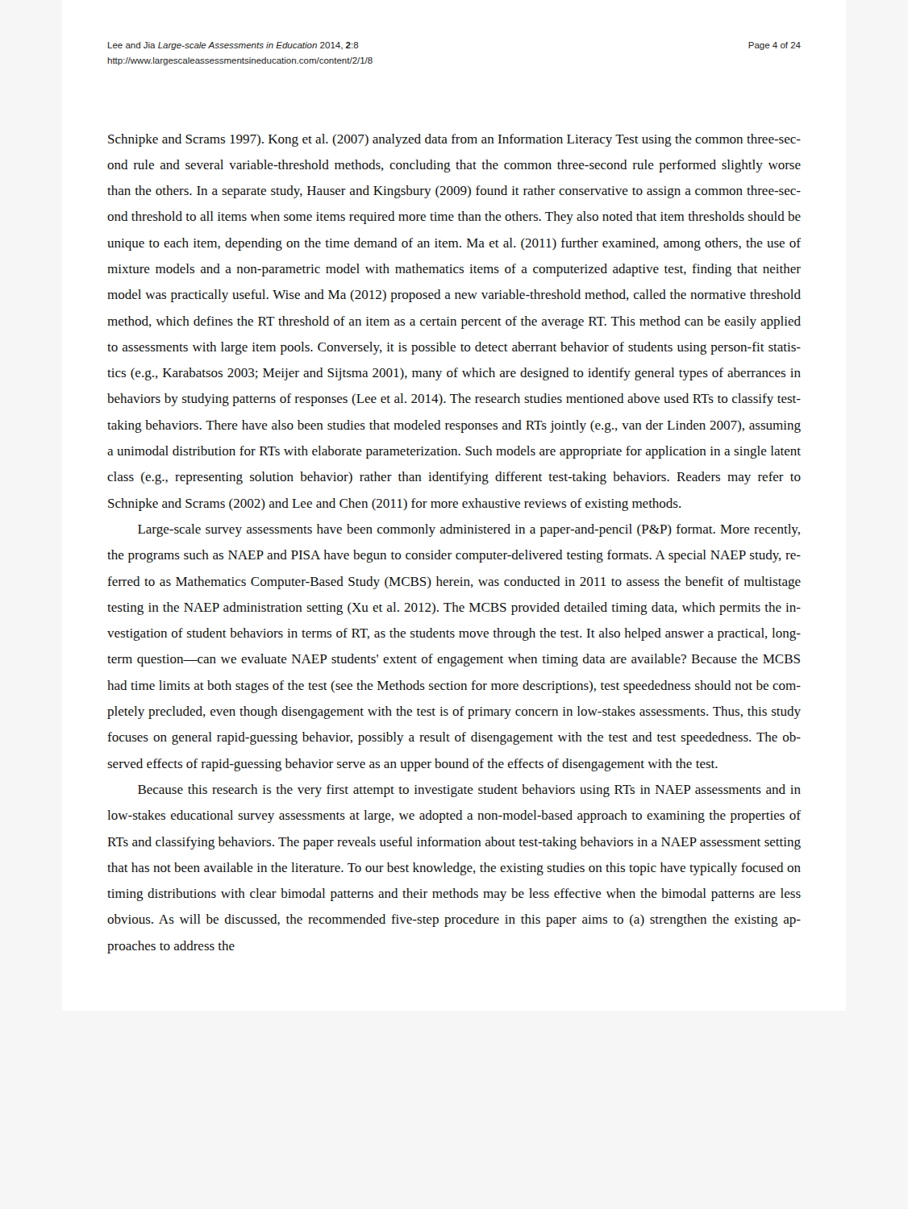Lee and Jia Large-scale Assessments in Education 2014, 2:8 http://www.largescaleassessmentsineducation.com/content/2/1/8
Page 4 of 24
Schnipke and Scrams 1997). Kong et al. (2007) analyzed data from an Information Literacy Test using the common three-second rule and several variable-threshold methods, concluding that the common three-second rule performed slightly worse than the others. In a separate study, Hauser and Kingsbury (2009) found it rather conservative to assign a common three-second threshold to all items when some items required more time than the others. They also noted that item thresholds should be unique to each item, depending on the time demand of an item. Ma et al. (2011) further examined, among others, the use of mixture models and a non-parametric model with mathematics items of a computerized adaptive test, finding that neither model was practically useful. Wise and Ma (2012) proposed a new variable-threshold method, called the normative threshold method, which defines the RT threshold of an item as a certain percent of the average RT. This method can be easily applied to assessments with large item pools. Conversely, it is possible to detect aberrant behavior of students using person-fit statistics (e.g., Karabatsos 2003; Meijer and Sijtsma 2001), many of which are designed to identify general types of aberrances in behaviors by studying patterns of responses (Lee et al. 2014). The research studies mentioned above used RTs to classify test-taking behaviors. There have also been studies that modeled responses and RTs jointly (e.g., van der Linden 2007), assuming a unimodal distribution for RTs with elaborate parameterization. Such models are appropriate for application in a single latent class (e.g., representing solution behavior) rather than identifying different test-taking behaviors. Readers may refer to Schnipke and Scrams (2002) and Lee and Chen (2011) for more exhaustive reviews of existing methods.
Large-scale survey assessments have been commonly administered in a paper-and-pencil (P&P) format. More recently, the programs such as NAEP and PISA have begun to consider computer-delivered testing formats. A special NAEP study, referred to as Mathematics Computer-Based Study (MCBS) herein, was conducted in 2011 to assess the benefit of multistage testing in the NAEP administration setting (Xu et al. 2012). The MCBS provided detailed timing data, which permits the investigation of student behaviors in terms of RT, as the students move through the test. It also helped answer a practical, long-term question—can we evaluate NAEP students' extent of engagement when timing data are available? Because the MCBS had time limits at both stages of the test (see the Methods section for more descriptions), test speededness should not be completely precluded, even though disengagement with the test is of primary concern in low-stakes assessments. Thus, this study focuses on general rapid-guessing behavior, possibly a result of disengagement with the test and test speededness. The observed effects of rapid-guessing behavior serve as an upper bound of the effects of disengagement with the test.
Because this research is the very first attempt to investigate student behaviors using RTs in NAEP assessments and in low-stakes educational survey assessments at large, we adopted a non-model-based approach to examining the properties of RTs and classifying behaviors. The paper reveals useful information about test-taking behaviors in a NAEP assessment setting that has not been available in the literature. To our best knowledge, the existing studies on this topic have typically focused on timing distributions with clear bimodal patterns and their methods may be less effective when the bimodal patterns are less obvious. As will be discussed, the recommended five-step procedure in this paper aims to (a) strengthen the existing approaches to address the